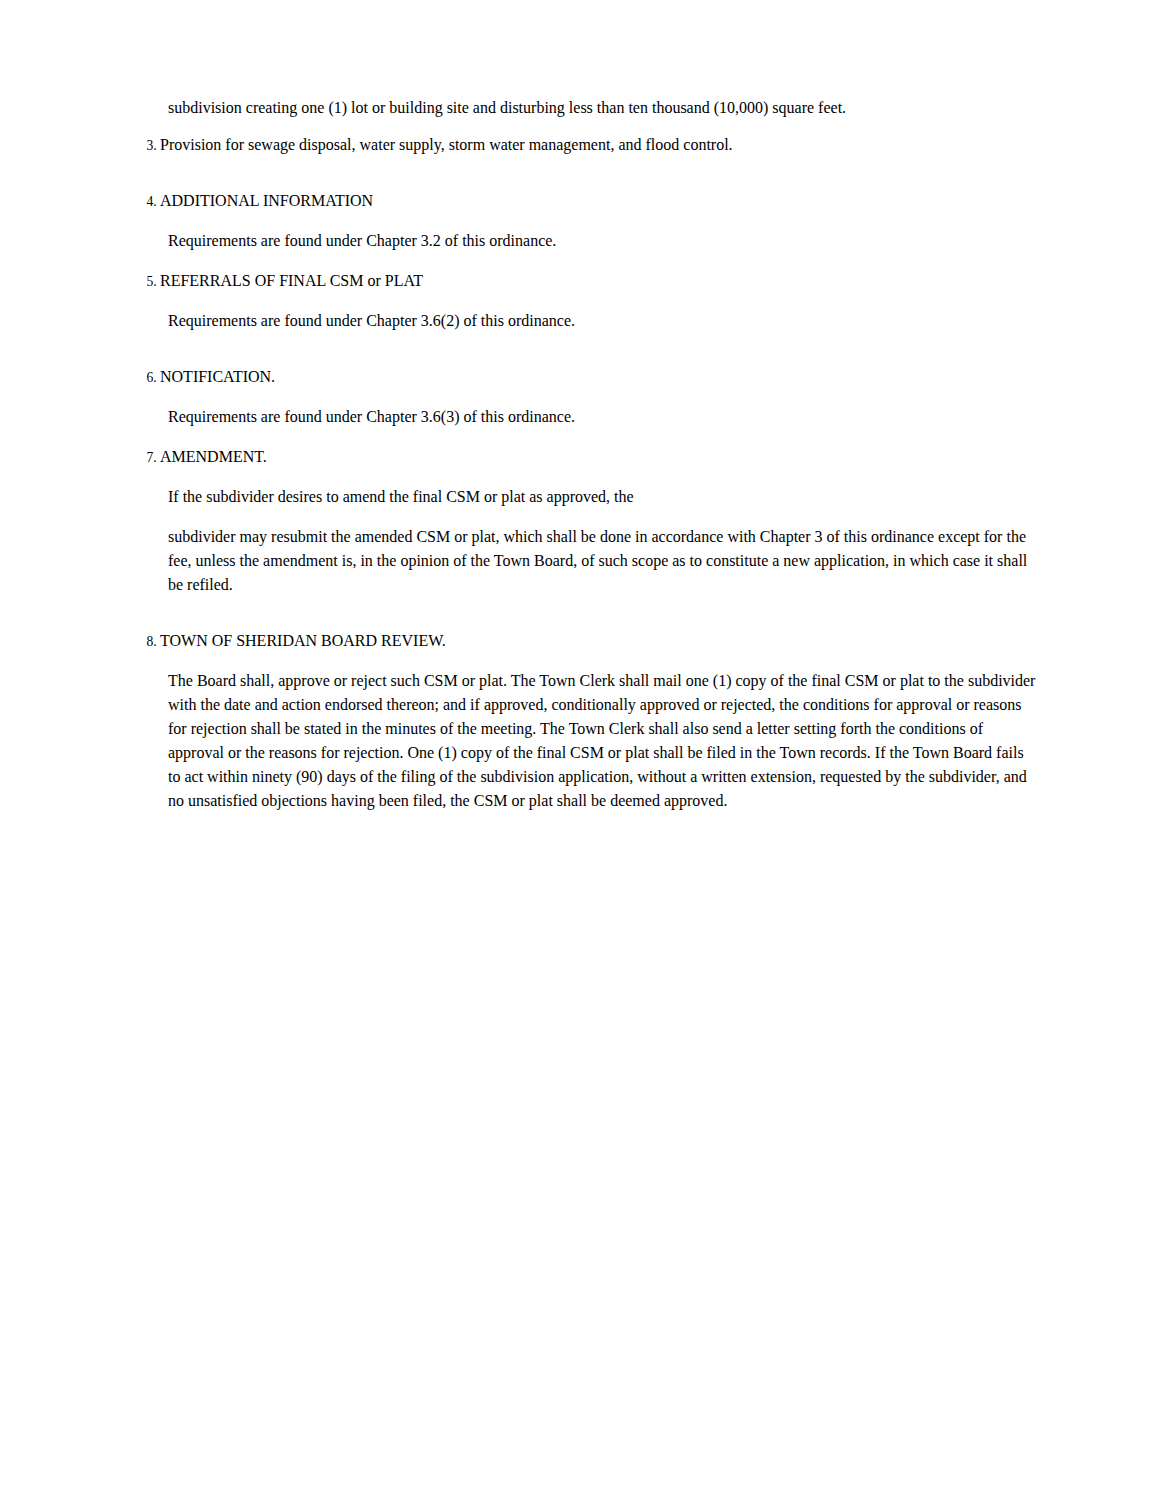subdivision creating one (1) lot or building site and disturbing less than ten thousand (10,000) square feet.
Provision for sewage disposal, water supply, storm water management, and flood control.
ADDITIONAL INFORMATION
Requirements are found under Chapter 3.2 of this ordinance.
REFERRALS OF FINAL CSM or PLAT
Requirements are found under Chapter 3.6(2) of this ordinance.
NOTIFICATION.
Requirements are found under Chapter 3.6(3) of this ordinance.
AMENDMENT.
If the subdivider desires to amend the final CSM or plat as approved, the
subdivider may resubmit the amended CSM or plat, which shall be done in accordance with Chapter 3 of this ordinance except for the fee, unless the amendment is, in the opinion of the Town Board, of such scope as to constitute a new application, in which case it shall be refiled.
TOWN OF SHERIDAN BOARD REVIEW.
The Board shall, approve or reject such CSM or plat. The Town Clerk shall mail one (1) copy of the final CSM or plat to the subdivider with the date and action endorsed thereon; and if approved, conditionally approved or rejected, the conditions for approval or reasons for rejection shall be stated in the minutes of the meeting. The Town Clerk shall also send a letter setting forth the conditions of approval or the reasons for rejection. One (1) copy of the final CSM or plat shall be filed in the Town records. If the Town Board fails to act within ninety (90) days of the filing of the subdivision application, without a written extension, requested by the subdivider, and no unsatisfied objections having been filed, the CSM or plat shall be deemed approved.